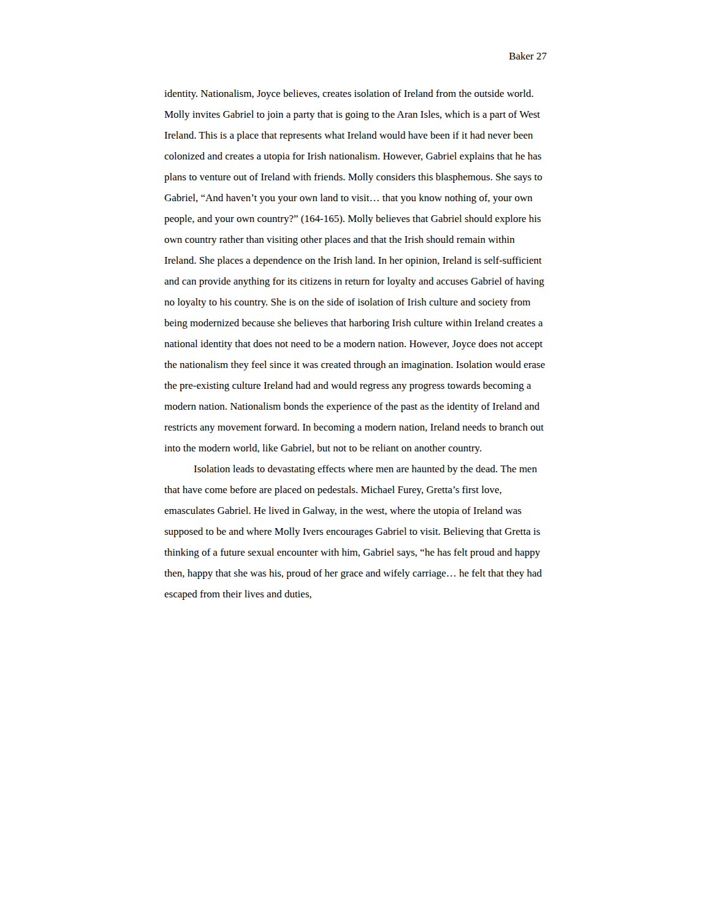Baker 27
identity. Nationalism, Joyce believes, creates isolation of Ireland from the outside world. Molly invites Gabriel to join a party that is going to the Aran Isles, which is a part of West Ireland. This is a place that represents what Ireland would have been if it had never been colonized and creates a utopia for Irish nationalism. However, Gabriel explains that he has plans to venture out of Ireland with friends. Molly considers this blasphemous. She says to Gabriel, “And haven’t you your own land to visit… that you know nothing of, your own people, and your own country?” (164-165). Molly believes that Gabriel should explore his own country rather than visiting other places and that the Irish should remain within Ireland. She places a dependence on the Irish land. In her opinion, Ireland is self-sufficient and can provide anything for its citizens in return for loyalty and accuses Gabriel of having no loyalty to his country. She is on the side of isolation of Irish culture and society from being modernized because she believes that harboring Irish culture within Ireland creates a national identity that does not need to be a modern nation. However, Joyce does not accept the nationalism they feel since it was created through an imagination. Isolation would erase the pre-existing culture Ireland had and would regress any progress towards becoming a modern nation. Nationalism bonds the experience of the past as the identity of Ireland and restricts any movement forward. In becoming a modern nation, Ireland needs to branch out into the modern world, like Gabriel, but not to be reliant on another country.
Isolation leads to devastating effects where men are haunted by the dead. The men that have come before are placed on pedestals. Michael Furey, Gretta’s first love, emasculates Gabriel. He lived in Galway, in the west, where the utopia of Ireland was supposed to be and where Molly Ivers encourages Gabriel to visit. Believing that Gretta is thinking of a future sexual encounter with him, Gabriel says, “he has felt proud and happy then, happy that she was his, proud of her grace and wifely carriage… he felt that they had escaped from their lives and duties,